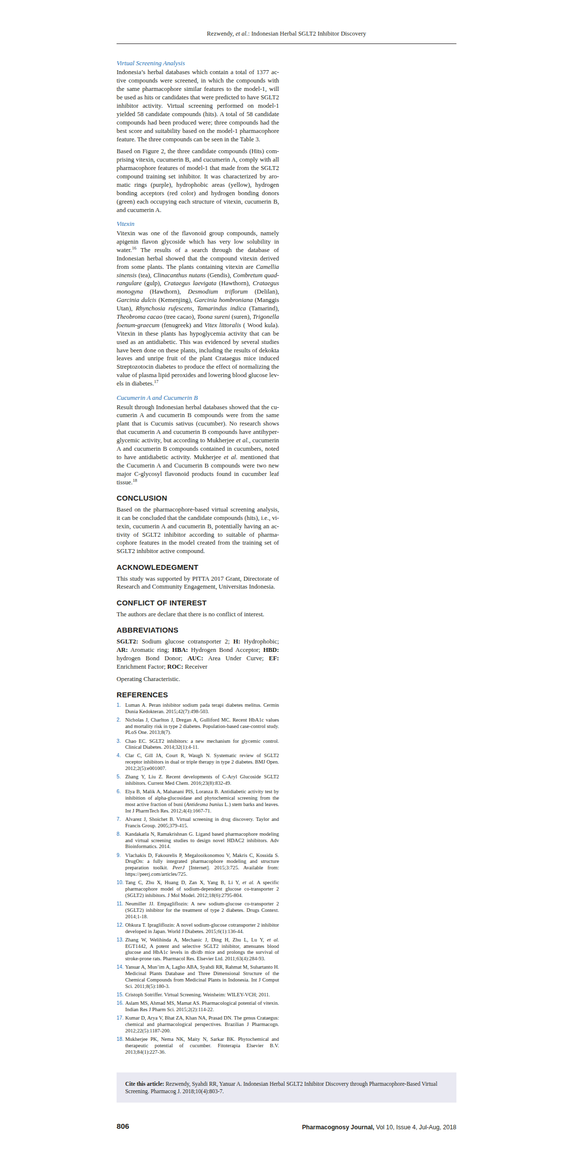Rezwendy, et al.: Indonesian Herbal SGLT2 Inhibitor Discovery
Virtual Screening Analysis
Indonesia’s herbal databases which contain a total of 1377 active compounds were screened, in which the compounds with the same pharmacophore similar features to the model-1, will be used as hits or candidates that were predicted to have SGLT2 inhibitor activity. Virtual screening performed on model-1 yielded 58 candidate compounds (hits). A total of 58 candidate compounds had been produced were; three compounds had the best score and suitability based on the model-1 pharmacophore feature. The three compounds can be seen in the Table 3.
Based on Figure 2, the three candidate compounds (Hits) comprising vitexin, cucumerin B, and cucumerin A, comply with all pharmacophore features of model-1 that made from the SGLT2 compound training set inhibitor. It was characterized by aromatic rings (purple), hydrophobic areas (yellow), hydrogen bonding acceptors (red color) and hydrogen bonding donors (green) each occupying each structure of vitexin, cucumerin B, and cucumerin A.
Vitexin
Vitexin was one of the flavonoid group compounds, namely apigenin flavon glycoside which has very low solubility in water.16 The results of a search through the database of Indonesian herbal showed that the compound vitexin derived from some plants. The plants containing vitexin are Camellia sinensis (tea), Clinacanthus nutans (Gendis), Combretum quadrangulare (gulp), Crataegus laevigata (Hawthorn), Crataegus monogyna (Hawthorn), Desmodium triflorum (Delilan), Garcinia dulcis (Kemenjing), Garcinia hombroniana (Manggis Utan), Rhynchosia rufescens, Tamarindus indica (Tamarind), Theobroma cacao (tree cacao), Toona sureni (suren), Trigonella foenum-graecum (fenugreek) and Vitex littoralis ( Wood kula). Vitexin in these plants has hypoglycemia activity that can be used as an antidiabetic. This was evidenced by several studies have been done on these plants, including the results of dekokta leaves and unripe fruit of the plant Crataegus mice induced Streptozotocin diabetes to produce the effect of normalizing the value of plasma lipid peroxides and lowering blood glucose levels in diabetes.17
Cucumerin A and Cucumerin B
Result through Indonesian herbal databases showed that the cucumerin A and cucumerin B compounds were from the same plant that is Cucumis sativus (cucumber). No research shows that cucumerin A and cucumerin B compounds have antihyperglycemic activity, but according to Mukherjee et al., cucumerin A and cucumerin B compounds contained in cucumbers, noted to have antidiabetic activity. Mukherjee et al. mentioned that the Cucumerin A and Cucumerin B compounds were two new major C-glycosyl flavonoid products found in cucumber leaf tissue.18
CONCLUSION
Based on the pharmacophore-based virtual screening analysis, it can be concluded that the candidate compounds (hits), i.e., vitexin, cucumerin A and cucumerin B, potentially having an activity of SGLT2 inhibitor according to suitable of pharmacophore features in the model created from the training set of SGLT2 inhibitor active compound.
ACKNOWLEDEGMENT
This study was supported by PITTA 2017 Grant, Directorate of Research and Community Engagement, Universitas Indonesia.
CONFLICT OF INTEREST
The authors are declare that there is no conflict of interest.
ABBREVIATIONS
SGLT2: Sodium glucose cotransporter 2; H: Hydrophobic; AR: Aromatic ring; HBA: Hydrogen Bond Acceptor; HBD: hydrogen Bond Donor; AUC: Area Under Curve; EF: Enrichment Factor; ROC: Receiver
Operating Characteristic.
REFERENCES
Luman A. Peran inhibitor sodium pada terapi diabetes melitus. Cermin Dunia Kedokteran. 2015;42(7):498-503.
Nicholas J, Charlton J, Dregan A, Gulliford MC. Recent HbA1c values and mortality risk in type 2 diabetes. Population-based case-control study. PLoS One. 2013;8(7).
Chao EC. SGLT2 inhibitors: a new mechanism for glycemic control. Clinical Diabetes. 2014;32(1):4-11.
Clar C, Gill JA, Court R, Waugh N. Systematic review of SGLT2 receptor inhibitors in dual or triple therapy in type 2 diabetes. BMJ Open. 2012;2(5):e001007.
Zhang Y, Liu Z. Recent developments of C-Aryl Glucoside SGLT2 inhibitors. Current Med Chem. 2016;23(8):832-49.
Elya B, Malik A, Mahanani PIS, Loranza B. Antidiabetic activity test by inhibition of alpha-glucosidase and phytochemical screening from the most active fraction of buni (Antidesma bunius L.) stem barks and leaves. Int J PharmTech Res. 2012;4(4):1667-71.
Alvarez J, Shoichet B. Virtual screening in drug discovery. Taylor and Francis Group. 2005;379-415.
Kandakatla N, Ramakrishnan G. Ligand based pharmacophore modeling and virtual screening studies to design novel HDAC2 inhibitors. Adv Bioinformatics. 2014.
Vlachakis D, Fakourelis P, Megalooikonomou V, Makris C, Kossida S. DrugOn: a fully integrated pharmacophore modeling and structure preparation toolkit. PeerJ [Internet]. 2015;3:725. Available from: https://peerj.com/articles/725.
Tang C, Zhu X, Huang D, Zan X, Yang B, Li Y, et al. A specific pharmacophore model of sodium-dependent glucose co-transporter 2 (SGLT2) inhibitors. J Mol Model. 2012;18(6):2795-804.
Neumiller JJ. Empagliflozin: A new sodium-glucose co-transporter 2 (SGLT2) inhibitor for the treatment of type 2 diabetes. Drugs Context. 2014;1-18.
Ohkura T. Ipragliflozin: A novel sodium-glucose cotransporter 2 inhibitor developed in Japan. World J Diabetes. 2015;6(1):136-44.
Zhang W, Welihinda A, Mechanic J, Ding H, Zhu L, Lu Y, et al. EGT1442, A potent and selective SGLT2 inhibitor, attenuates blood glucose and HbA1c levels in db/db mice and prolongs the survival of stroke-prone rats. Pharmacol Res. Elsevier Ltd. 2011;63(4):284-93.
Yanuar A, Mun’im A, Lagho ABA, Syahdi RR, Rahmat M, Suhartanto H. Medicinal Plants Database and Three Dimensional Structure of the Chemical Compounds from Medicinal Plants in Indonesia. Int J Comput Sci. 2011;8(5):180-3.
Cristoph Sotriffer. Virtual Screening. Weinheim: WILEY-VCH; 2011.
Aslam MS, Ahmad MS, Mamat AS. Pharmacological potential of vitexin. Indian Res J Pharm Sci. 2015;2(2):114-22.
Kumar D, Arya V, Bhat ZA, Khan NA, Prasad DN. The genus Crataegus: chemical and pharmacological perspectives. Brazilian J Pharmacogn. 2012;22(5):1187-200.
Mukherjee PK, Nema NK, Maity N, Sarkar BK. Phytochemical and therapeutic potential of cucumber. Fitoterapia Elsevier B.V. 2013;84(1):227-36.
Cite this article: Rezwendy, Syahdi RR, Yanuar A. Indonesian Herbal SGLT2 Inhibitor Discovery through Pharmacophore-Based Virtual Screening. Pharmacog J. 2018;10(4):803-7.
806
Pharmacognosy Journal, Vol 10, Issue 4, Jul-Aug, 2018